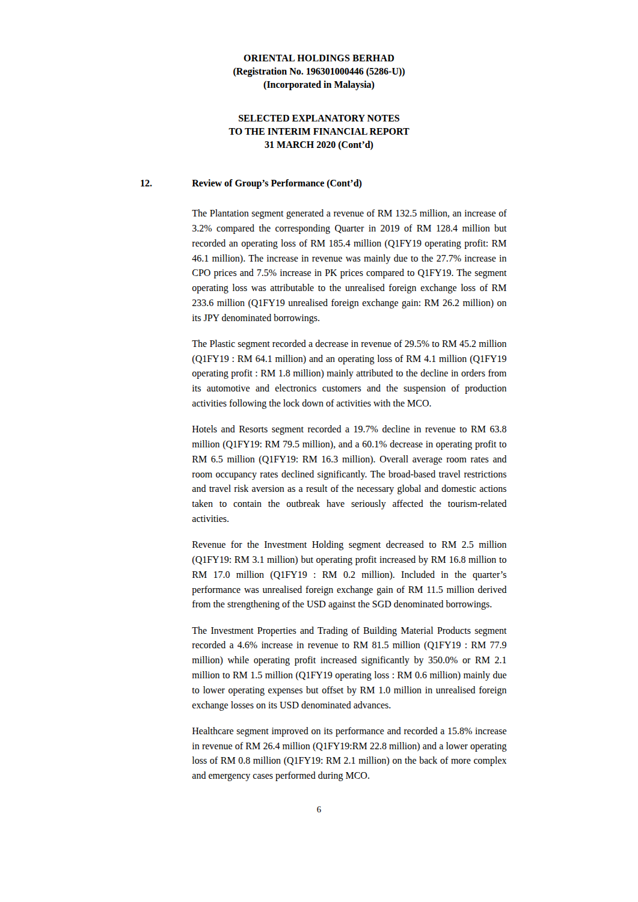ORIENTAL HOLDINGS BERHAD
(Registration No. 196301000446 (5286-U))
(Incorporated in Malaysia)
SELECTED EXPLANATORY NOTES
TO THE INTERIM FINANCIAL REPORT
31 MARCH 2020 (Cont’d)
12.
Review of Group’s Performance (Cont’d)
The Plantation segment generated a revenue of RM 132.5 million, an increase of 3.2% compared the corresponding Quarter in 2019 of RM 128.4 million but recorded an operating loss of RM 185.4 million (Q1FY19 operating profit: RM 46.1 million). The increase in revenue was mainly due to the 27.7% increase in CPO prices and 7.5% increase in PK prices compared to Q1FY19. The segment operating loss was attributable to the unrealised foreign exchange loss of RM 233.6 million (Q1FY19 unrealised foreign exchange gain: RM 26.2 million) on its JPY denominated borrowings.
The Plastic segment recorded a decrease in revenue of 29.5% to RM 45.2 million (Q1FY19 : RM 64.1 million) and an operating loss of RM 4.1 million (Q1FY19 operating profit : RM 1.8 million) mainly attributed to the decline in orders from its automotive and electronics customers and the suspension of production activities following the lock down of activities with the MCO.
Hotels and Resorts segment recorded a 19.7% decline in revenue to RM 63.8 million (Q1FY19: RM 79.5 million), and a 60.1% decrease in operating profit to RM 6.5 million (Q1FY19: RM 16.3 million). Overall average room rates and room occupancy rates declined significantly. The broad-based travel restrictions and travel risk aversion as a result of the necessary global and domestic actions taken to contain the outbreak have seriously affected the tourism-related activities.
Revenue for the Investment Holding segment decreased to RM 2.5 million (Q1FY19: RM 3.1 million) but operating profit increased by RM 16.8 million to RM 17.0 million (Q1FY19 : RM 0.2 million). Included in the quarter’s performance was unrealised foreign exchange gain of RM 11.5 million derived from the strengthening of the USD against the SGD denominated borrowings.
The Investment Properties and Trading of Building Material Products segment recorded a 4.6% increase in revenue to RM 81.5 million (Q1FY19 : RM 77.9 million) while operating profit increased significantly by 350.0% or RM 2.1 million to RM 1.5 million (Q1FY19 operating loss : RM 0.6 million) mainly due to lower operating expenses but offset by RM 1.0 million in unrealised foreign exchange losses on its USD denominated advances.
Healthcare segment improved on its performance and recorded a 15.8% increase in revenue of RM 26.4 million (Q1FY19:RM 22.8 million) and a lower operating loss of RM 0.8 million (Q1FY19: RM 2.1 million) on the back of more complex and emergency cases performed during MCO.
6